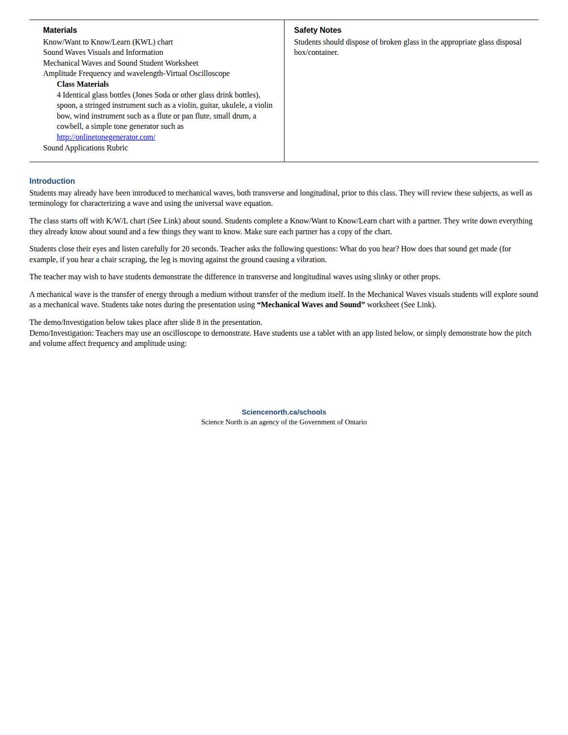| Materials Know/Want to Know/Learn (KWL) chart Sound Waves Visuals and Information Mechanical Waves and Sound Student Worksheet Amplitude Frequency and wavelength-Virtual Oscilloscope Class Materials 4 Identical glass bottles (Jones Soda or other glass drink bottles), spoon, a stringed instrument such as a violin, guitar, ukulele, a violin bow, wind instrument such as a flute or pan flute, small drum, a cowbell, a simple tone generator such as http://onlinetonegenerator.com/ Sound Applications Rubric | Safety Notes Students should dispose of broken glass in the appropriate glass disposal box/container. |
Introduction
Students may already have been introduced to mechanical waves, both transverse and longitudinal, prior to this class. They will review these subjects, as well as terminology for characterizing a wave and using the universal wave equation.
The class starts off with K/W/L chart (See Link) about sound. Students complete a Know/Want to Know/Learn chart with a partner. They write down everything they already know about sound and a few things they want to know. Make sure each partner has a copy of the chart.
Students close their eyes and listen carefully for 20 seconds. Teacher asks the following questions: What do you hear? How does that sound get made (for example, if you hear a chair scraping, the leg is moving against the ground causing a vibration.
The teacher may wish to have students demonstrate the difference in transverse and longitudinal waves using slinky or other props.
A mechanical wave is the transfer of energy through a medium without transfer of the medium itself. In the Mechanical Waves visuals students will explore sound as a mechanical wave. Students take notes during the presentation using “Mechanical Waves and Sound” worksheet (See Link).
The demo/Investigation below takes place after slide 8 in the presentation.
Demo/Investigation: Teachers may use an oscilloscope to demonstrate. Have students use a tablet with an app listed below, or simply demonstrate how the pitch and volume affect frequency and amplitude using:
Sciencenorth.ca/schools
Science North is an agency of the Government of Ontario